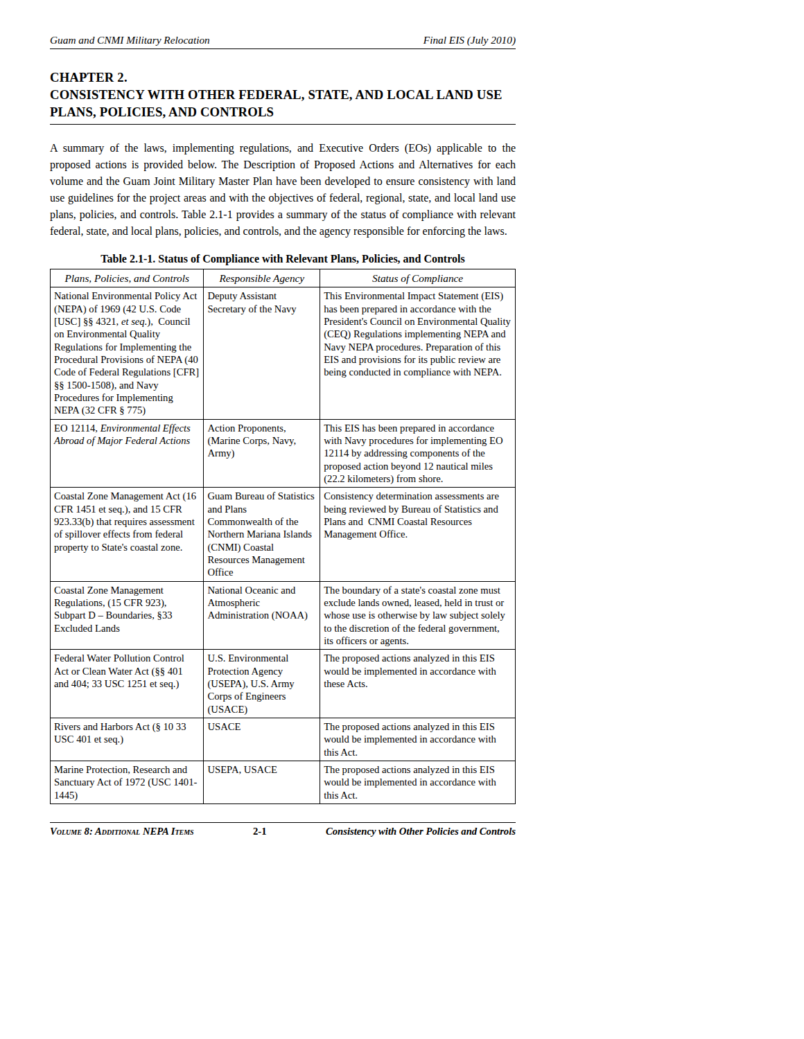Guam and CNMI Military Relocation
Final EIS (July 2010)
CHAPTER 2. CONSISTENCY WITH OTHER FEDERAL, STATE, AND LOCAL LAND USE PLANS, POLICIES, AND CONTROLS
A summary of the laws, implementing regulations, and Executive Orders (EOs) applicable to the proposed actions is provided below. The Description of Proposed Actions and Alternatives for each volume and the Guam Joint Military Master Plan have been developed to ensure consistency with land use guidelines for the project areas and with the objectives of federal, regional, state, and local land use plans, policies, and controls. Table 2.1-1 provides a summary of the status of compliance with relevant federal, state, and local plans, policies, and controls, and the agency responsible for enforcing the laws.
Table 2.1-1. Status of Compliance with Relevant Plans, Policies, and Controls
| Plans, Policies, and Controls | Responsible Agency | Status of Compliance |
| --- | --- | --- |
| National Environmental Policy Act (NEPA) of 1969 (42 U.S. Code [USC] §§ 4321, et seq. ), Council on Environmental Quality Regulations for Implementing the Procedural Provisions of NEPA (40 Code of Federal Regulations [CFR] §§ 1500-1508), and Navy Procedures for Implementing NEPA (32 CFR § 775) | Deputy Assistant Secretary of the Navy | This Environmental Impact Statement (EIS) has been prepared in accordance with the President's Council on Environmental Quality (CEQ) Regulations implementing NEPA and Navy NEPA procedures. Preparation of this EIS and provisions for its public review are being conducted in compliance with NEPA. |
| EO 12114, Environmental Effects Abroad of Major Federal Actions | Action Proponents, (Marine Corps, Navy, Army) | This EIS has been prepared in accordance with Navy procedures for implementing EO 12114 by addressing components of the proposed action beyond 12 nautical miles (22.2 kilometers) from shore. |
| Coastal Zone Management Act (16 CFR 1451 et seq.), and 15 CFR 923.33(b) that requires assessment of spillover effects from federal property to State's coastal zone. | Guam Bureau of Statistics and Plans Commonwealth of the Northern Mariana Islands (CNMI) Coastal Resources Management Office | Consistency determination assessments are being reviewed by Bureau of Statistics and Plans and CNMI Coastal Resources Management Office. |
| Coastal Zone Management Regulations, (15 CFR 923), Subpart D – Boundaries, §33 Excluded Lands | National Oceanic and Atmospheric Administration (NOAA) | The boundary of a state's coastal zone must exclude lands owned, leased, held in trust or whose use is otherwise by law subject solely to the discretion of the federal government, its officers or agents. |
| Federal Water Pollution Control Act or Clean Water Act (§§ 401 and 404; 33 USC 1251 et seq.) | U.S. Environmental Protection Agency (USEPA), U.S. Army Corps of Engineers (USACE) | The proposed actions analyzed in this EIS would be implemented in accordance with these Acts. |
| Rivers and Harbors Act (§ 10 33 USC 401 et seq.) | USACE | The proposed actions analyzed in this EIS would be implemented in accordance with this Act. |
| Marine Protection, Research and Sanctuary Act of 1972 (USC 1401-1445) | USEPA, USACE | The proposed actions analyzed in this EIS would be implemented in accordance with this Act. |
Volume 8: Additional NEPA Items
2-1
Consistency with Other Policies and Controls